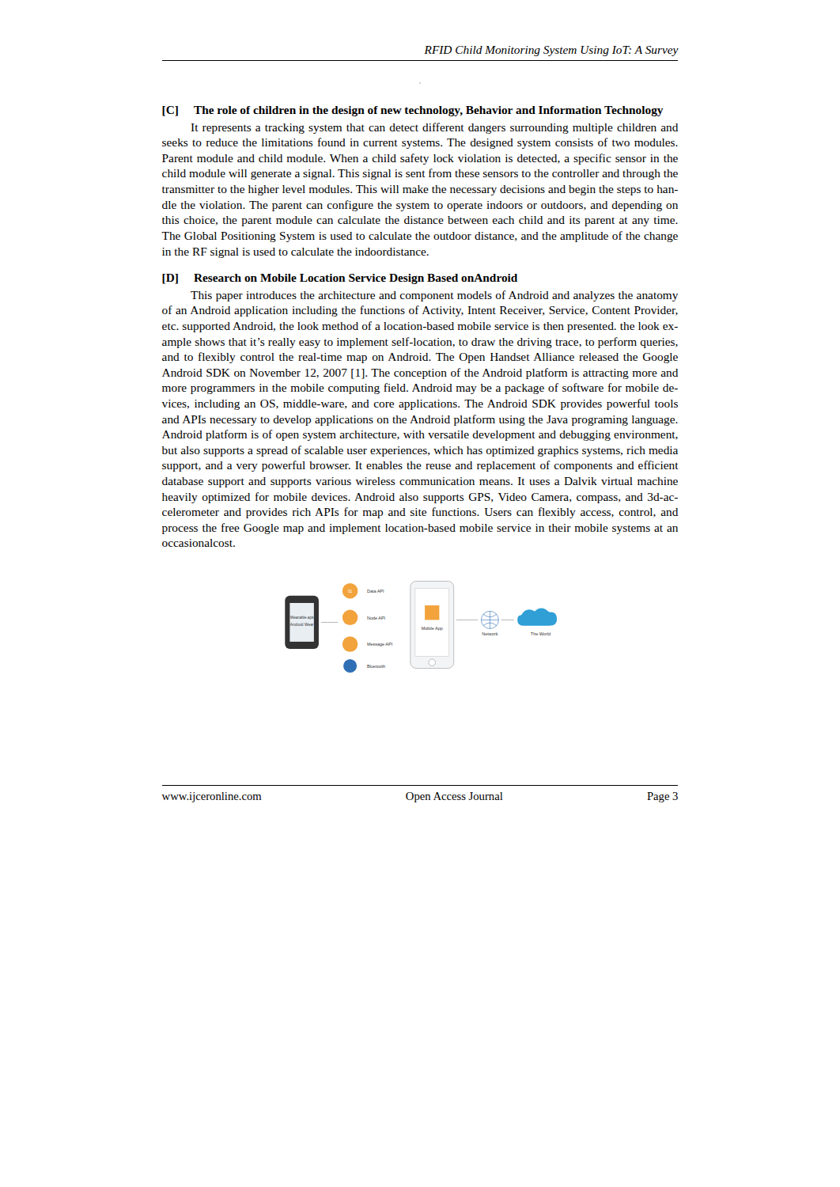RFID Child Monitoring System Using IoT: A Survey
[C] The role of children in the design of new technology, Behavior and Information Technology
It represents a tracking system that can detect different dangers surrounding multiple children and seeks to reduce the limitations found in current systems. The designed system consists of two modules. Parent module and child module. When a child safety lock violation is detected, a specific sensor in the child module will generate a signal. This signal is sent from these sensors to the controller and through the transmitter to the higher level modules. This will make the necessary decisions and begin the steps to handle the violation. The parent can configure the system to operate indoors or outdoors, and depending on this choice, the parent module can calculate the distance between each child and its parent at any time. The Global Positioning System is used to calculate the outdoor distance, and the amplitude of the change in the RF signal is used to calculate the indoordistance.
[D] Research on Mobile Location Service Design Based onAndroid
This paper introduces the architecture and component models of Android and analyzes the anatomy of an Android application including the functions of Activity, Intent Receiver, Service, Content Provider, etc. supported Android, the look method of a location-based mobile service is then presented. the look example shows that it’s really easy to implement self-location, to draw the driving trace, to perform queries, and to flexibly control the real-time map on Android. The Open Handset Alliance released the Google Android SDK on November 12, 2007 [1]. The conception of the Android platform is attracting more and more programmers in the mobile computing field. Android may be a package of software for mobile devices, including an OS, middle-ware, and core applications. The Android SDK provides powerful tools and APIs necessary to develop applications on the Android platform using the Java programing language. Android platform is of open system architecture, with versatile development and debugging environment, but also supports a spread of scalable user experiences, which has optimized graphics systems, rich media support, and a very powerful browser. It enables the reuse and replacement of components and efficient database support and supports various wireless communication means. It uses a Dalvik virtual machine heavily optimized for mobile devices. Android also supports GPS, Video Camera, compass, and 3d-accelerometer and provides rich APIs for map and site functions. Users can flexibly access, control, and process the free Google map and implement location-based mobile service in their mobile systems at an occasionalcost.
www.ijceronline.com Open Access Journal Page 3